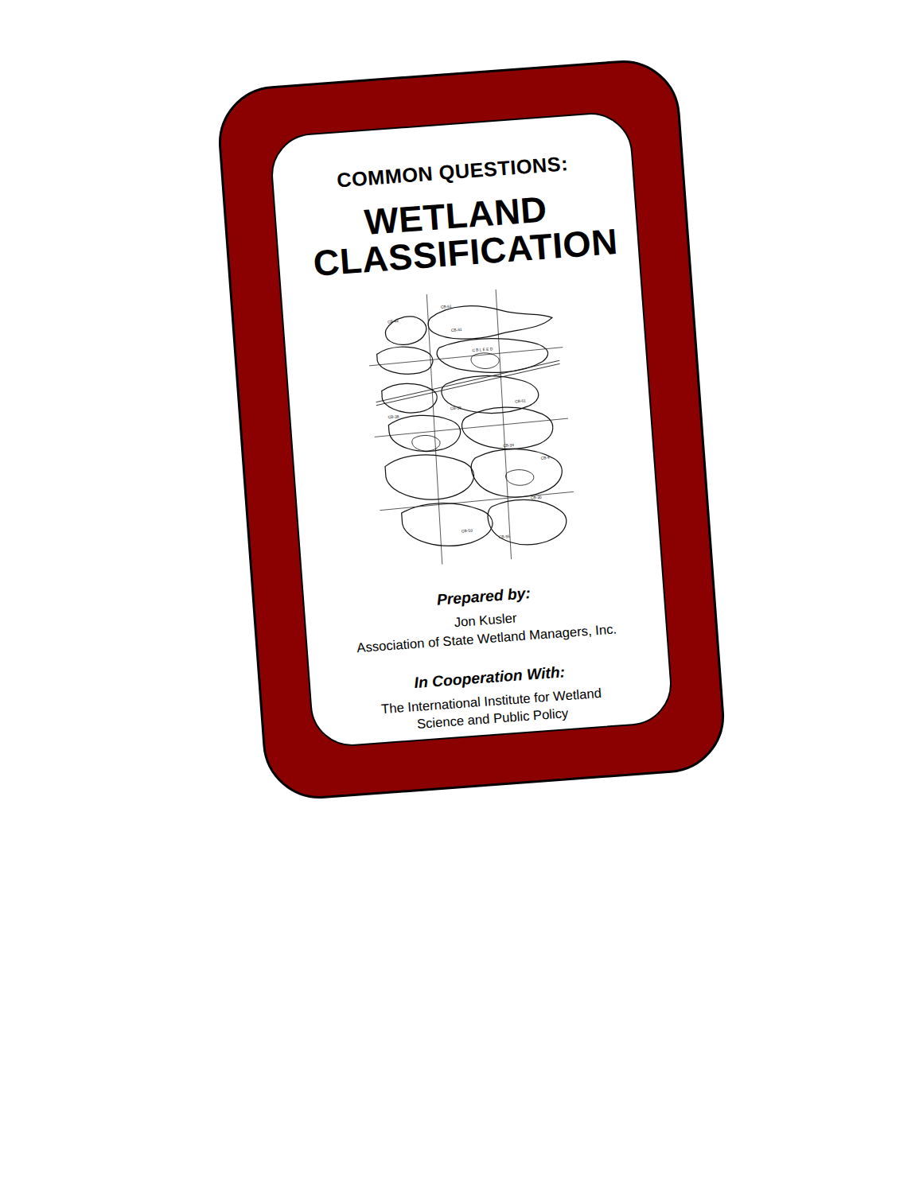COMMON QUESTIONS:
WETLAND
CLASSIFICATION
CB-61 CB-44 CB-61 C B L E E D CB-38 CB-38 CB-61 CB-39 CB-4 CB-30 CB-59 CB-55
Prepared by:
Jon Kusler
Association of State Wetland Managers, Inc.
In Cooperation With:
The International Institute for Wetland
Science and Public Policy